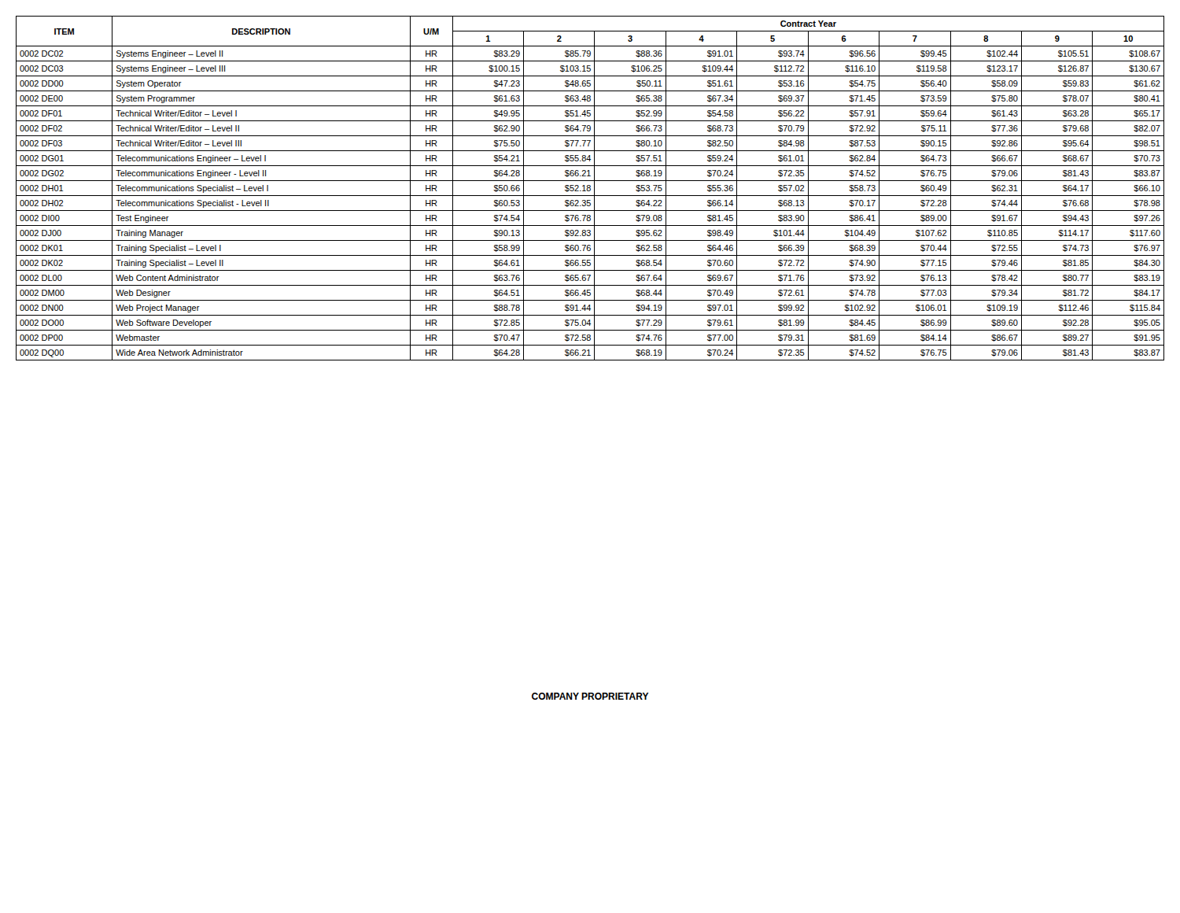| ITEM | DESCRIPTION | U/M | Contract Year |
| --- | --- | --- | --- |
| 1 | 2 | 3 | 4 | 5 | 6 | 7 | 8 | 9 | 10 |
| 0002 DC02 | Systems Engineer – Level II | HR | $83.29 | $85.79 | $88.36 | $91.01 | $93.74 | $96.56 | $99.45 | $102.44 | $105.51 | $108.67 |
| 0002 DC03 | Systems Engineer – Level III | HR | $100.15 | $103.15 | $106.25 | $109.44 | $112.72 | $116.10 | $119.58 | $123.17 | $126.87 | $130.67 |
| 0002 DD00 | System Operator | HR | $47.23 | $48.65 | $50.11 | $51.61 | $53.16 | $54.75 | $56.40 | $58.09 | $59.83 | $61.62 |
| 0002 DE00 | System Programmer | HR | $61.63 | $63.48 | $65.38 | $67.34 | $69.37 | $71.45 | $73.59 | $75.80 | $78.07 | $80.41 |
| 0002 DF01 | Technical Writer/Editor – Level I | HR | $49.95 | $51.45 | $52.99 | $54.58 | $56.22 | $57.91 | $59.64 | $61.43 | $63.28 | $65.17 |
| 0002 DF02 | Technical Writer/Editor – Level II | HR | $62.90 | $64.79 | $66.73 | $68.73 | $70.79 | $72.92 | $75.11 | $77.36 | $79.68 | $82.07 |
| 0002 DF03 | Technical Writer/Editor – Level III | HR | $75.50 | $77.77 | $80.10 | $82.50 | $84.98 | $87.53 | $90.15 | $92.86 | $95.64 | $98.51 |
| 0002 DG01 | Telecommunications Engineer – Level I | HR | $54.21 | $55.84 | $57.51 | $59.24 | $61.01 | $62.84 | $64.73 | $66.67 | $68.67 | $70.73 |
| 0002 DG02 | Telecommunications Engineer - Level II | HR | $64.28 | $66.21 | $68.19 | $70.24 | $72.35 | $74.52 | $76.75 | $79.06 | $81.43 | $83.87 |
| 0002 DH01 | Telecommunications Specialist – Level I | HR | $50.66 | $52.18 | $53.75 | $55.36 | $57.02 | $58.73 | $60.49 | $62.31 | $64.17 | $66.10 |
| 0002 DH02 | Telecommunications Specialist - Level II | HR | $60.53 | $62.35 | $64.22 | $66.14 | $68.13 | $70.17 | $72.28 | $74.44 | $76.68 | $78.98 |
| 0002 DI00 | Test Engineer | HR | $74.54 | $76.78 | $79.08 | $81.45 | $83.90 | $86.41 | $89.00 | $91.67 | $94.43 | $97.26 |
| 0002 DJ00 | Training Manager | HR | $90.13 | $92.83 | $95.62 | $98.49 | $101.44 | $104.49 | $107.62 | $110.85 | $114.17 | $117.60 |
| 0002 DK01 | Training Specialist – Level I | HR | $58.99 | $60.76 | $62.58 | $64.46 | $66.39 | $68.39 | $70.44 | $72.55 | $74.73 | $76.97 |
| 0002 DK02 | Training Specialist – Level II | HR | $64.61 | $66.55 | $68.54 | $70.60 | $72.72 | $74.90 | $77.15 | $79.46 | $81.85 | $84.30 |
| 0002 DL00 | Web Content Administrator | HR | $63.76 | $65.67 | $67.64 | $69.67 | $71.76 | $73.92 | $76.13 | $78.42 | $80.77 | $83.19 |
| 0002 DM00 | Web Designer | HR | $64.51 | $66.45 | $68.44 | $70.49 | $72.61 | $74.78 | $77.03 | $79.34 | $81.72 | $84.17 |
| 0002 DN00 | Web Project Manager | HR | $88.78 | $91.44 | $94.19 | $97.01 | $99.92 | $102.92 | $106.01 | $109.19 | $112.46 | $115.84 |
| 0002 DO00 | Web Software Developer | HR | $72.85 | $75.04 | $77.29 | $79.61 | $81.99 | $84.45 | $86.99 | $89.60 | $92.28 | $95.05 |
| 0002 DP00 | Webmaster | HR | $70.47 | $72.58 | $74.76 | $77.00 | $79.31 | $81.69 | $84.14 | $86.67 | $89.27 | $91.95 |
| 0002 DQ00 | Wide Area Network Administrator | HR | $64.28 | $66.21 | $68.19 | $70.24 | $72.35 | $74.52 | $76.75 | $79.06 | $81.43 | $83.87 |
COMPANY PROPRIETARY